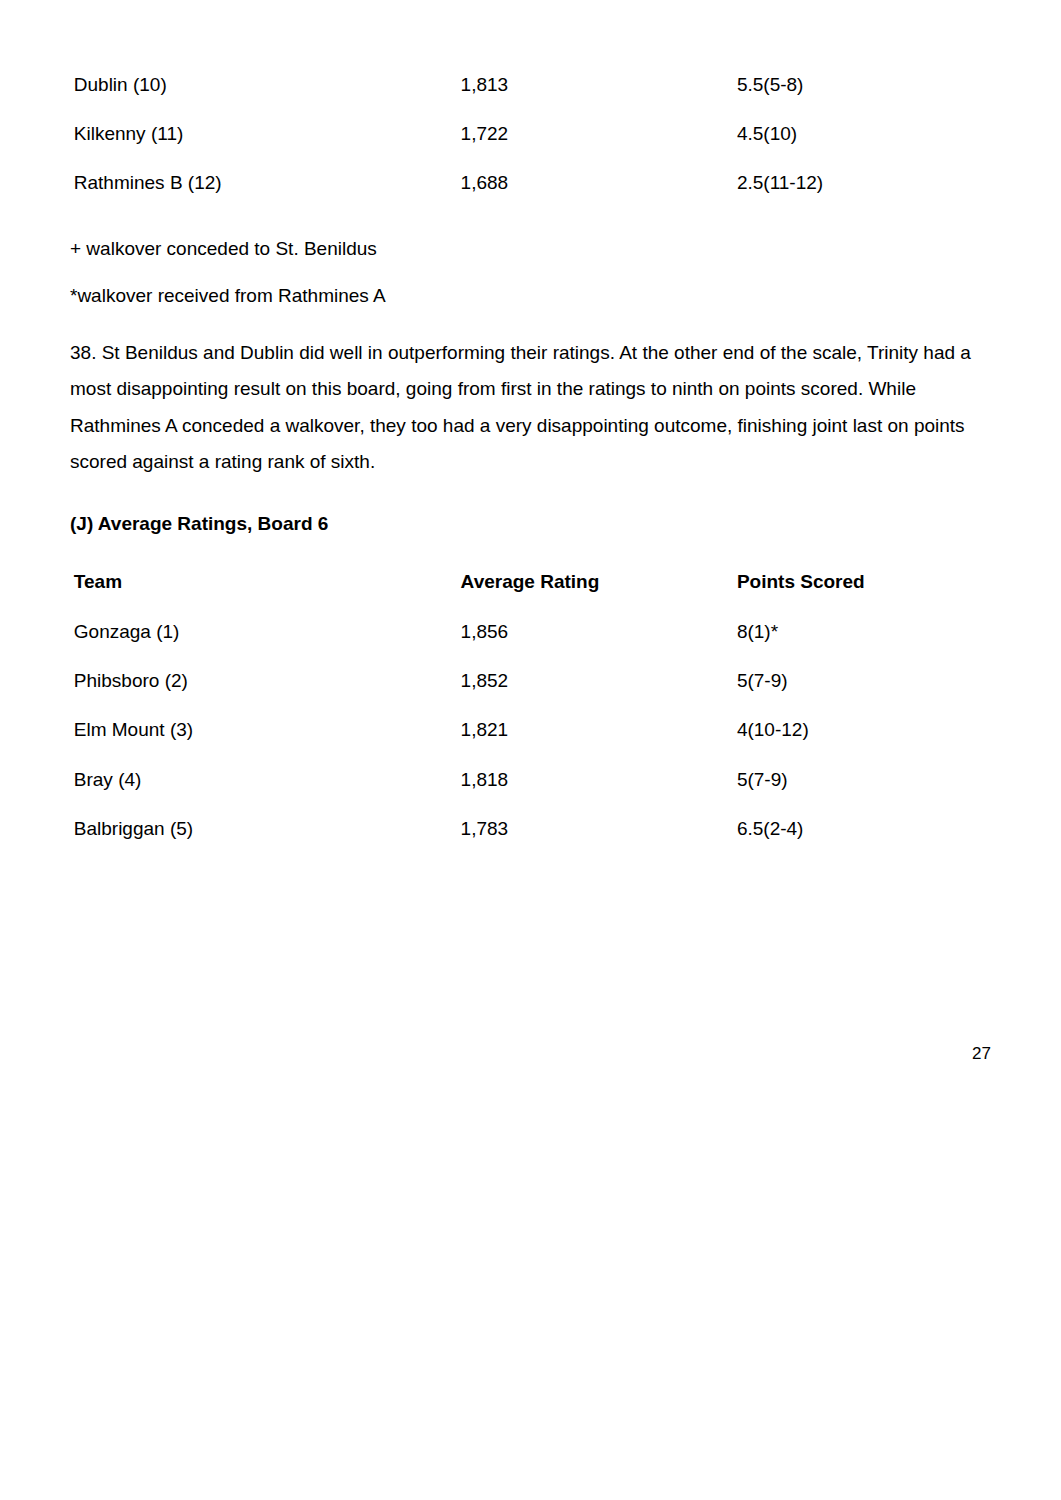| Dublin (10) | 1,813 | 5.5(5-8) |
| Kilkenny (11) | 1,722 | 4.5(10) |
| Rathmines B (12) | 1,688 | 2.5(11-12) |
+ walkover conceded to St. Benildus
*walkover received from Rathmines A
38. St Benildus and Dublin did well in outperforming their ratings. At the other end of the scale, Trinity had a most disappointing result on this board, going from first in the ratings to ninth on points scored. While Rathmines A conceded a walkover, they too had a very disappointing outcome, finishing joint last on points scored against a rating rank of sixth.
(J) Average Ratings, Board 6
| Team | Average Rating | Points Scored |
| --- | --- | --- |
| Gonzaga (1) | 1,856 | 8(1)* |
| Phibsboro (2) | 1,852 | 5(7-9) |
| Elm Mount (3) | 1,821 | 4(10-12) |
| Bray (4) | 1,818 | 5(7-9) |
| Balbriggan (5) | 1,783 | 6.5(2-4) |
27